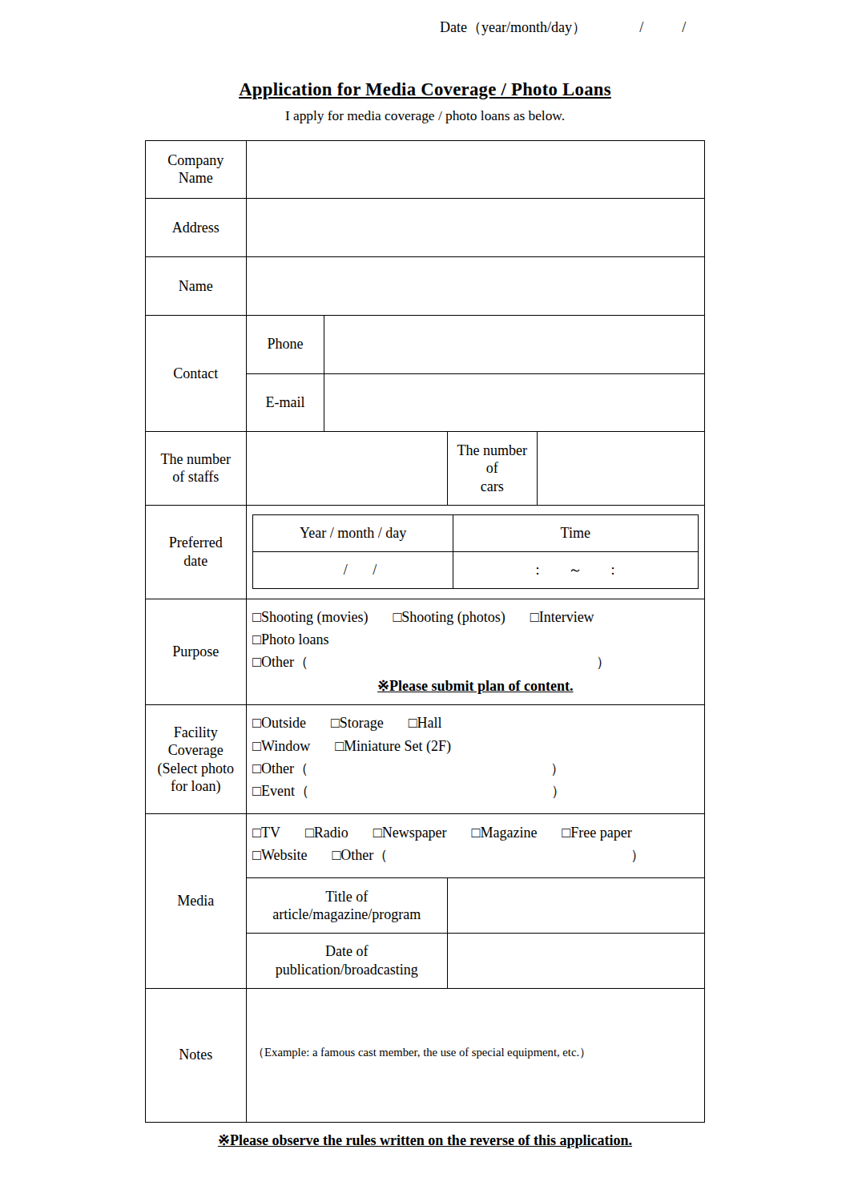Date（year/month/day） //
Application for Media Coverage / Photo Loans
I apply for media coverage / photo loans as below.
| Company Name | |
| Address | |
| Name | |
| Contact | Phone | |
| E-mail | |
| The number of staffs | | The number of cars | |
| Preferred date | / Year / month / day / Time / / / / / : ～ : / |
| Purpose | □Shooting (movies) □Shooting (photos) □Interview □Photo loans □Other（ ） ※Please submit plan of content. |
| Facility Coverage (Select photo for loan) | □Outside □Storage □Hall □Window □Miniature Set (2F) □Other（ ） □Event（ ） |
| Media | □TV □Radio □Newspaper □Magazine □Free paper □Website □Other（ ） |
| Title of article/magazine/program | |
| Date of publication/broadcasting | |
| Notes | （Example: a famous cast member, the use of special equipment, etc.） |
※Please observe the rules written on the reverse of this application.